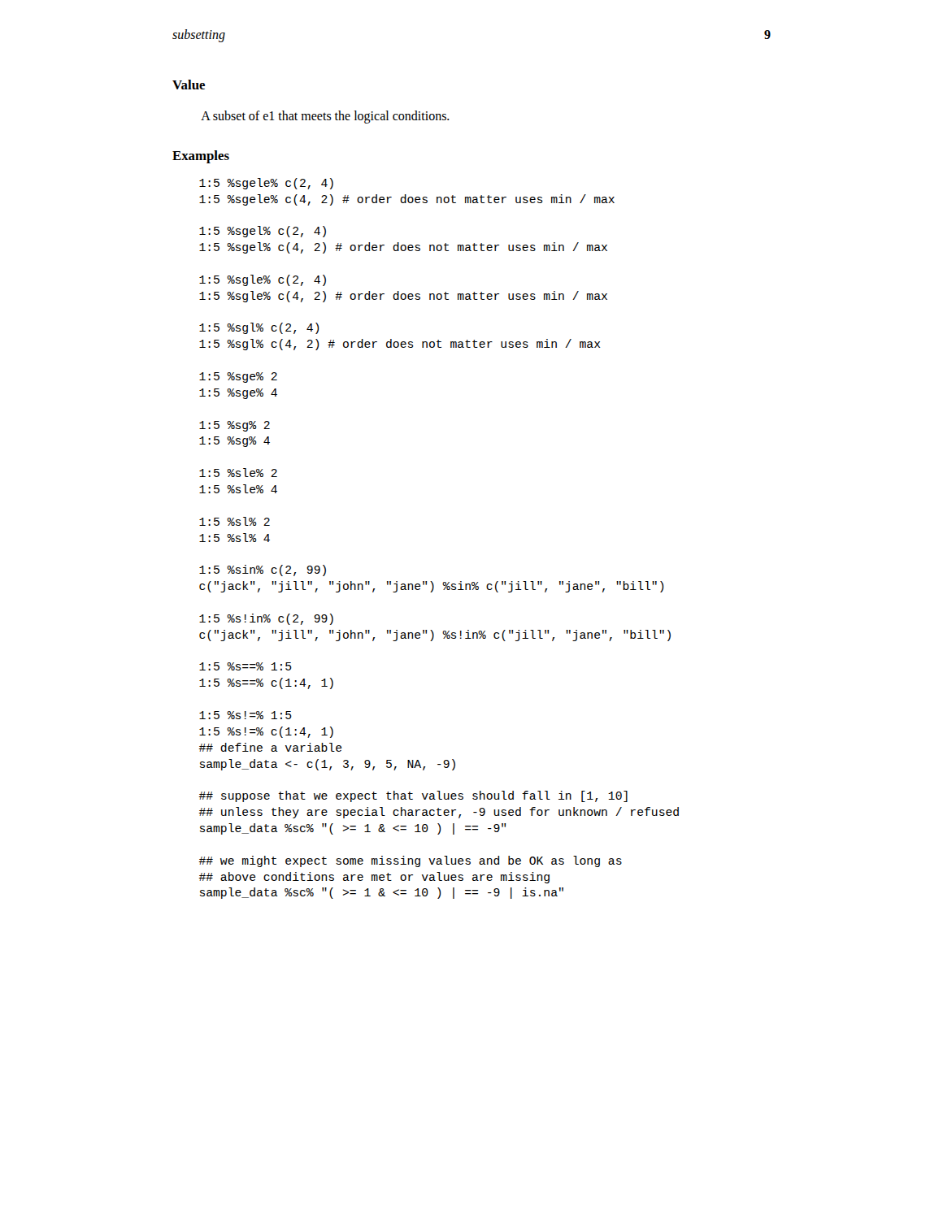subsetting 9
Value
A subset of e1 that meets the logical conditions.
Examples
1:5 %sgele% c(2, 4)
1:5 %sgele% c(4, 2) # order does not matter uses min / max

1:5 %sgel% c(2, 4)
1:5 %sgel% c(4, 2) # order does not matter uses min / max

1:5 %sgle% c(2, 4)
1:5 %sgle% c(4, 2) # order does not matter uses min / max

1:5 %sgl% c(2, 4)
1:5 %sgl% c(4, 2) # order does not matter uses min / max

1:5 %sge% 2
1:5 %sge% 4

1:5 %sg% 2
1:5 %sg% 4

1:5 %sle% 2
1:5 %sle% 4

1:5 %sl% 2
1:5 %sl% 4

1:5 %sin% c(2, 99)
c("jack", "jill", "john", "jane") %sin% c("jill", "jane", "bill")

1:5 %s!in% c(2, 99)
c("jack", "jill", "john", "jane") %s!in% c("jill", "jane", "bill")

1:5 %s==% 1:5
1:5 %s==% c(1:4, 1)

1:5 %s!=% 1:5
1:5 %s!=% c(1:4, 1)
## define a variable
sample_data <- c(1, 3, 9, 5, NA, -9)

## suppose that we expect that values should fall in [1, 10]
## unless they are special character, -9 used for unknown / refused
sample_data %sc% "( >= 1 & <= 10 ) | == -9"

## we might expect some missing values and be OK as long as
## above conditions are met or values are missing
sample_data %sc% "( >= 1 & <= 10 ) | == -9 | is.na"